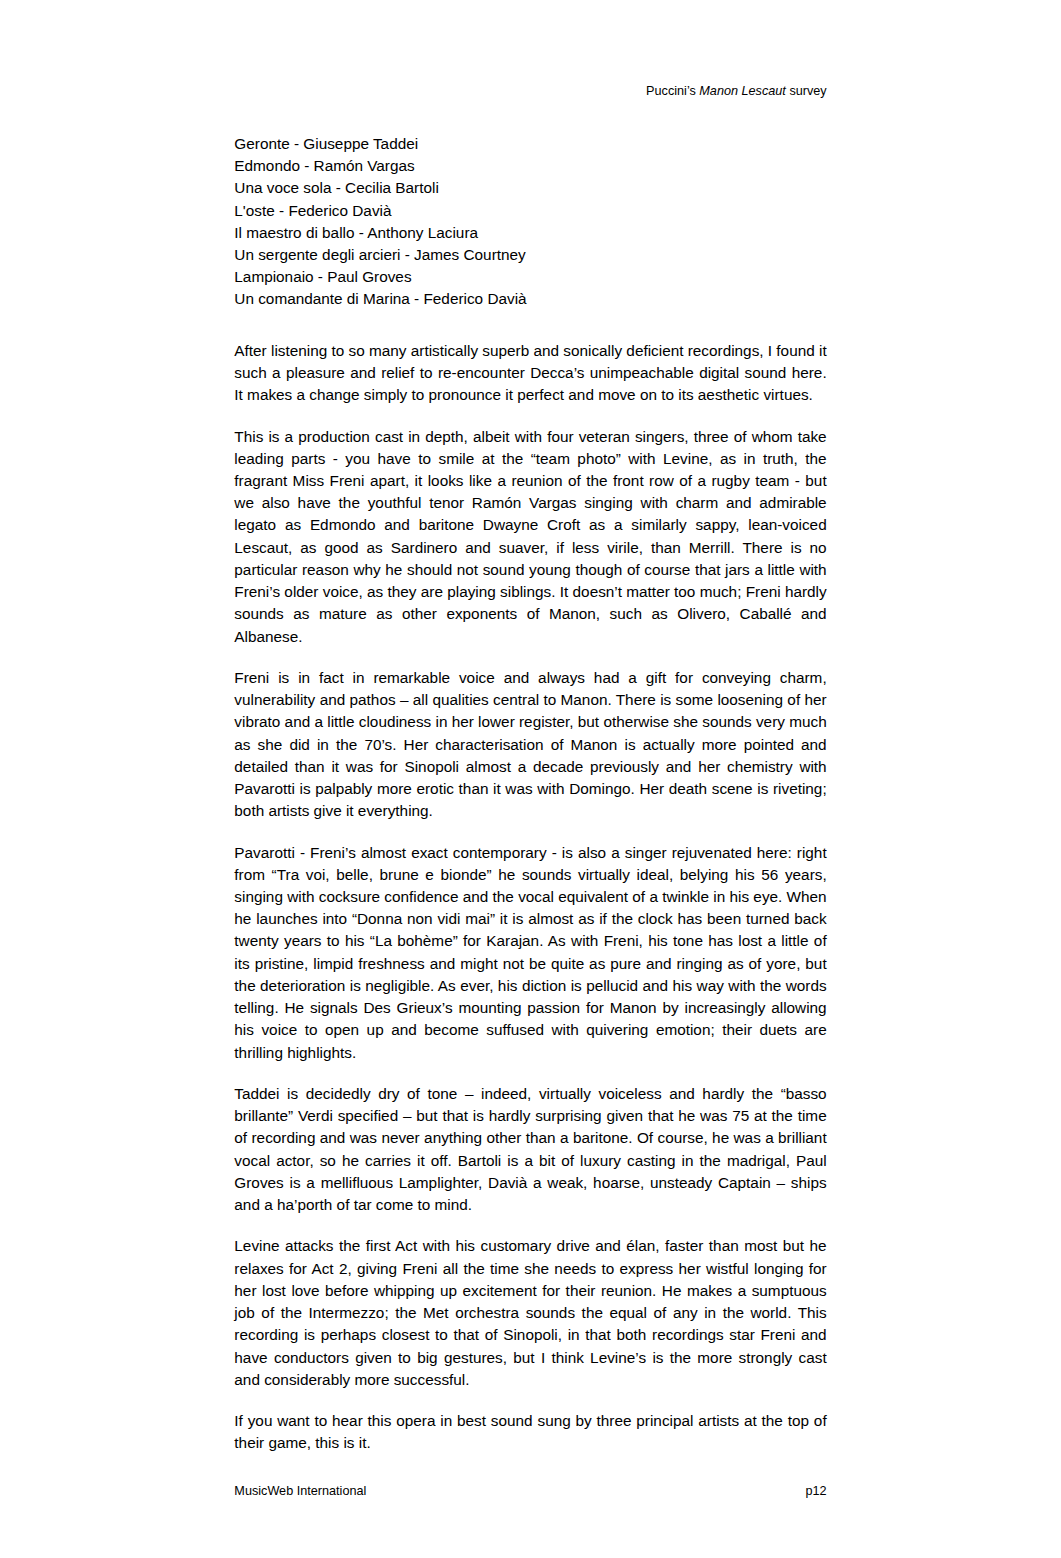Puccini’s Manon Lescaut survey
Geronte - Giuseppe Taddei
Edmondo - Ramón Vargas
Una voce sola - Cecilia Bartoli
L'oste - Federico Davià
Il maestro di ballo - Anthony Laciura
Un sergente degli arcieri - James Courtney
Lampionaio - Paul Groves
Un comandante di Marina - Federico Davià
After listening to so many artistically superb and sonically deficient recordings, I found it such a pleasure and relief to re-encounter Decca’s unimpeachable digital sound here. It makes a change simply to pronounce it perfect and move on to its aesthetic virtues.
This is a production cast in depth, albeit with four veteran singers, three of whom take leading parts - you have to smile at the “team photo” with Levine, as in truth, the fragrant Miss Freni apart, it looks like a reunion of the front row of a rugby team - but we also have the youthful tenor Ramón Vargas singing with charm and admirable legato as Edmondo and baritone Dwayne Croft as a similarly sappy, lean-voiced Lescaut, as good as Sardinero and suaver, if less virile, than Merrill. There is no particular reason why he should not sound young though of course that jars a little with Freni’s older voice, as they are playing siblings. It doesn’t matter too much; Freni hardly sounds as mature as other exponents of Manon, such as Olivero, Caballé and Albanese.
Freni is in fact in remarkable voice and always had a gift for conveying charm, vulnerability and pathos – all qualities central to Manon. There is some loosening of her vibrato and a little cloudiness in her lower register, but otherwise she sounds very much as she did in the 70’s. Her characterisation of Manon is actually more pointed and detailed than it was for Sinopoli almost a decade previously and her chemistry with Pavarotti is palpably more erotic than it was with Domingo. Her death scene is riveting; both artists give it everything.
Pavarotti - Freni’s almost exact contemporary - is also a singer rejuvenated here: right from “Tra voi, belle, brune e bionde” he sounds virtually ideal, belying his 56 years, singing with cocksure confidence and the vocal equivalent of a twinkle in his eye. When he launches into “Donna non vidi mai” it is almost as if the clock has been turned back twenty years to his “La bohème” for Karajan. As with Freni, his tone has lost a little of its pristine, limpid freshness and might not be quite as pure and ringing as of yore, but the deterioration is negligible. As ever, his diction is pellucid and his way with the words telling. He signals Des Grieux’s mounting passion for Manon by increasingly allowing his voice to open up and become suffused with quivering emotion; their duets are thrilling highlights.
Taddei is decidedly dry of tone – indeed, virtually voiceless and hardly the “basso brillante” Verdi specified – but that is hardly surprising given that he was 75 at the time of recording and was never anything other than a baritone. Of course, he was a brilliant vocal actor, so he carries it off. Bartoli is a bit of luxury casting in the madrigal, Paul Groves is a mellifluous Lamplighter, Davià a weak, hoarse, unsteady Captain – ships and a ha’porth of tar come to mind.
Levine attacks the first Act with his customary drive and élan, faster than most but he relaxes for Act 2, giving Freni all the time she needs to express her wistful longing for her lost love before whipping up excitement for their reunion. He makes a sumptuous job of the Intermezzo; the Met orchestra sounds the equal of any in the world. This recording is perhaps closest to that of Sinopoli, in that both recordings star Freni and have conductors given to big gestures, but I think Levine’s is the more strongly cast and considerably more successful.
If you want to hear this opera in best sound sung by three principal artists at the top of their game, this is it.
MusicWeb International p12